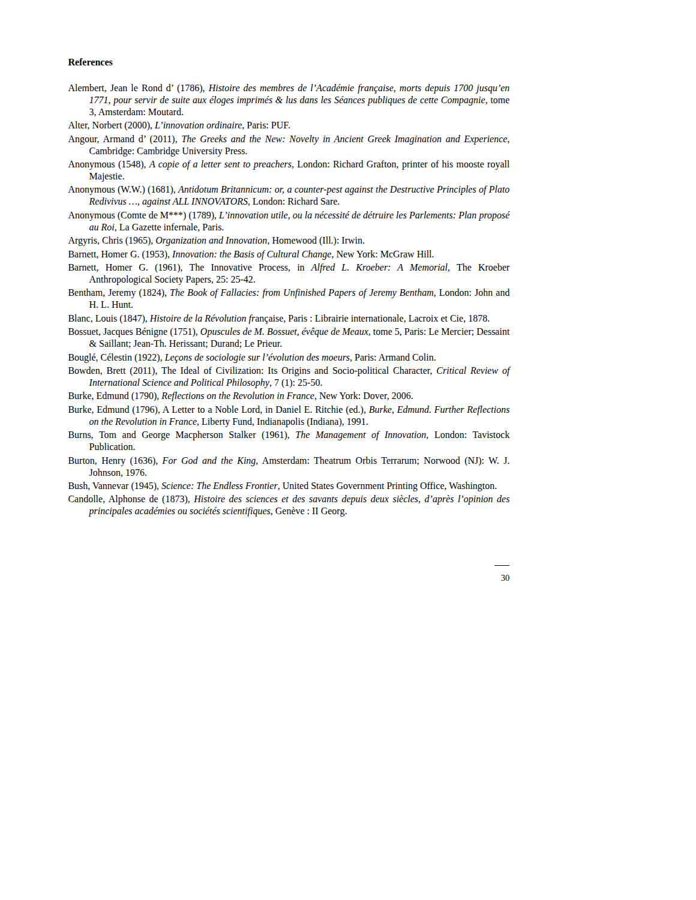References
Alembert, Jean le Rond d’ (1786), Histoire des membres de l’Académie française, morts depuis 1700 jusqu’en 1771, pour servir de suite aux éloges imprimés & lus dans les Séances publiques de cette Compagnie, tome 3, Amsterdam: Moutard.
Alter, Norbert (2000), L’innovation ordinaire, Paris: PUF.
Angour, Armand d’ (2011), The Greeks and the New: Novelty in Ancient Greek Imagination and Experience, Cambridge: Cambridge University Press.
Anonymous (1548), A copie of a letter sent to preachers, London: Richard Grafton, printer of his mooste royall Majestie.
Anonymous (W.W.) (1681), Antidotum Britannicum: or, a counter-pest against the Destructive Principles of Plato Redivivus …, against ALL INNOVATORS, London: Richard Sare.
Anonymous (Comte de M***) (1789), L’innovation utile, ou la nécessité de détruire les Parlements: Plan proposé au Roi, La Gazette infernale, Paris.
Argyris, Chris (1965), Organization and Innovation, Homewood (Ill.): Irwin.
Barnett, Homer G. (1953), Innovation: the Basis of Cultural Change, New York: McGraw Hill.
Barnett, Homer G. (1961), The Innovative Process, in Alfred L. Kroeber: A Memorial, The Kroeber Anthropological Society Papers, 25: 25-42.
Bentham, Jeremy (1824), The Book of Fallacies: from Unfinished Papers of Jeremy Bentham, London: John and H. L. Hunt.
Blanc, Louis (1847), Histoire de la Révolution française, Paris : Librairie internationale, Lacroix et Cie, 1878.
Bossuet, Jacques Bénigne (1751), Opuscules de M. Bossuet, évêque de Meaux, tome 5, Paris: Le Mercier; Dessaint & Saillant; Jean-Th. Herissant; Durand; Le Prieur.
Bouglé, Célestin (1922), Leçons de sociologie sur l’évolution des moeurs, Paris: Armand Colin.
Bowden, Brett (2011), The Ideal of Civilization: Its Origins and Socio-political Character, Critical Review of International Science and Political Philosophy, 7 (1): 25-50.
Burke, Edmund (1790), Reflections on the Revolution in France, New York: Dover, 2006.
Burke, Edmund (1796), A Letter to a Noble Lord, in Daniel E. Ritchie (ed.), Burke, Edmund. Further Reflections on the Revolution in France, Liberty Fund, Indianapolis (Indiana), 1991.
Burns, Tom and George Macpherson Stalker (1961), The Management of Innovation, London: Tavistock Publication.
Burton, Henry (1636), For God and the King, Amsterdam: Theatrum Orbis Terrarum; Norwood (NJ): W. J. Johnson, 1976.
Bush, Vannevar (1945), Science: The Endless Frontier, United States Government Printing Office, Washington.
Candolle, Alphonse de (1873), Histoire des sciences et des savants depuis deux siècles, d’après l’opinion des principales académies ou sociétés scientifiques, Genève : II Georg.
30